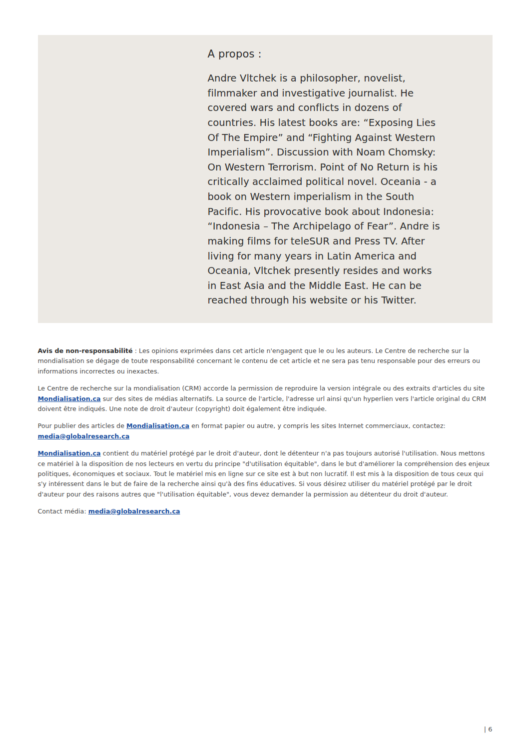A propos :
Andre Vltchek is a philosopher, novelist, filmmaker and investigative journalist. He covered wars and conflicts in dozens of countries. His latest books are: “Exposing Lies Of The Empire” and “Fighting Against Western Imperialism”. Discussion with Noam Chomsky: On Western Terrorism. Point of No Return is his critically acclaimed political novel. Oceania - a book on Western imperialism in the South Pacific. His provocative book about Indonesia: “Indonesia – The Archipelago of Fear”. Andre is making films for teleSUR and Press TV. After living for many years in Latin America and Oceania, Vltchek presently resides and works in East Asia and the Middle East. He can be reached through his website or his Twitter.
Avis de non-responsabilité : Les opinions exprimées dans cet article n'engagent que le ou les auteurs. Le Centre de recherche sur la mondialisation se dégage de toute responsabilité concernant le contenu de cet article et ne sera pas tenu responsable pour des erreurs ou informations incorrectes ou inexactes.
Le Centre de recherche sur la mondialisation (CRM) accorde la permission de reproduire la version intégrale ou des extraits d'articles du site Mondialisation.ca sur des sites de médias alternatifs. La source de l'article, l'adresse url ainsi qu'un hyperlien vers l'article original du CRM doivent être indiqués. Une note de droit d'auteur (copyright) doit également être indiquée.
Pour publier des articles de Mondialisation.ca en format papier ou autre, y compris les sites Internet commerciaux, contactez: media@globalresearch.ca
Mondialisation.ca contient du matériel protégé par le droit d'auteur, dont le détenteur n'a pas toujours autorisé l'utilisation. Nous mettons ce matériel à la disposition de nos lecteurs en vertu du principe "d'utilisation équitable", dans le but d'améliorer la compréhension des enjeux politiques, économiques et sociaux. Tout le matériel mis en ligne sur ce site est à but non lucratif. Il est mis à la disposition de tous ceux qui s'y intéressent dans le but de faire de la recherche ainsi qu'à des fins éducatives. Si vous désirez utiliser du matériel protégé par le droit d'auteur pour des raisons autres que "l'utilisation équitable", vous devez demander la permission au détenteur du droit d'auteur.
Contact média: media@globalresearch.ca
| 6